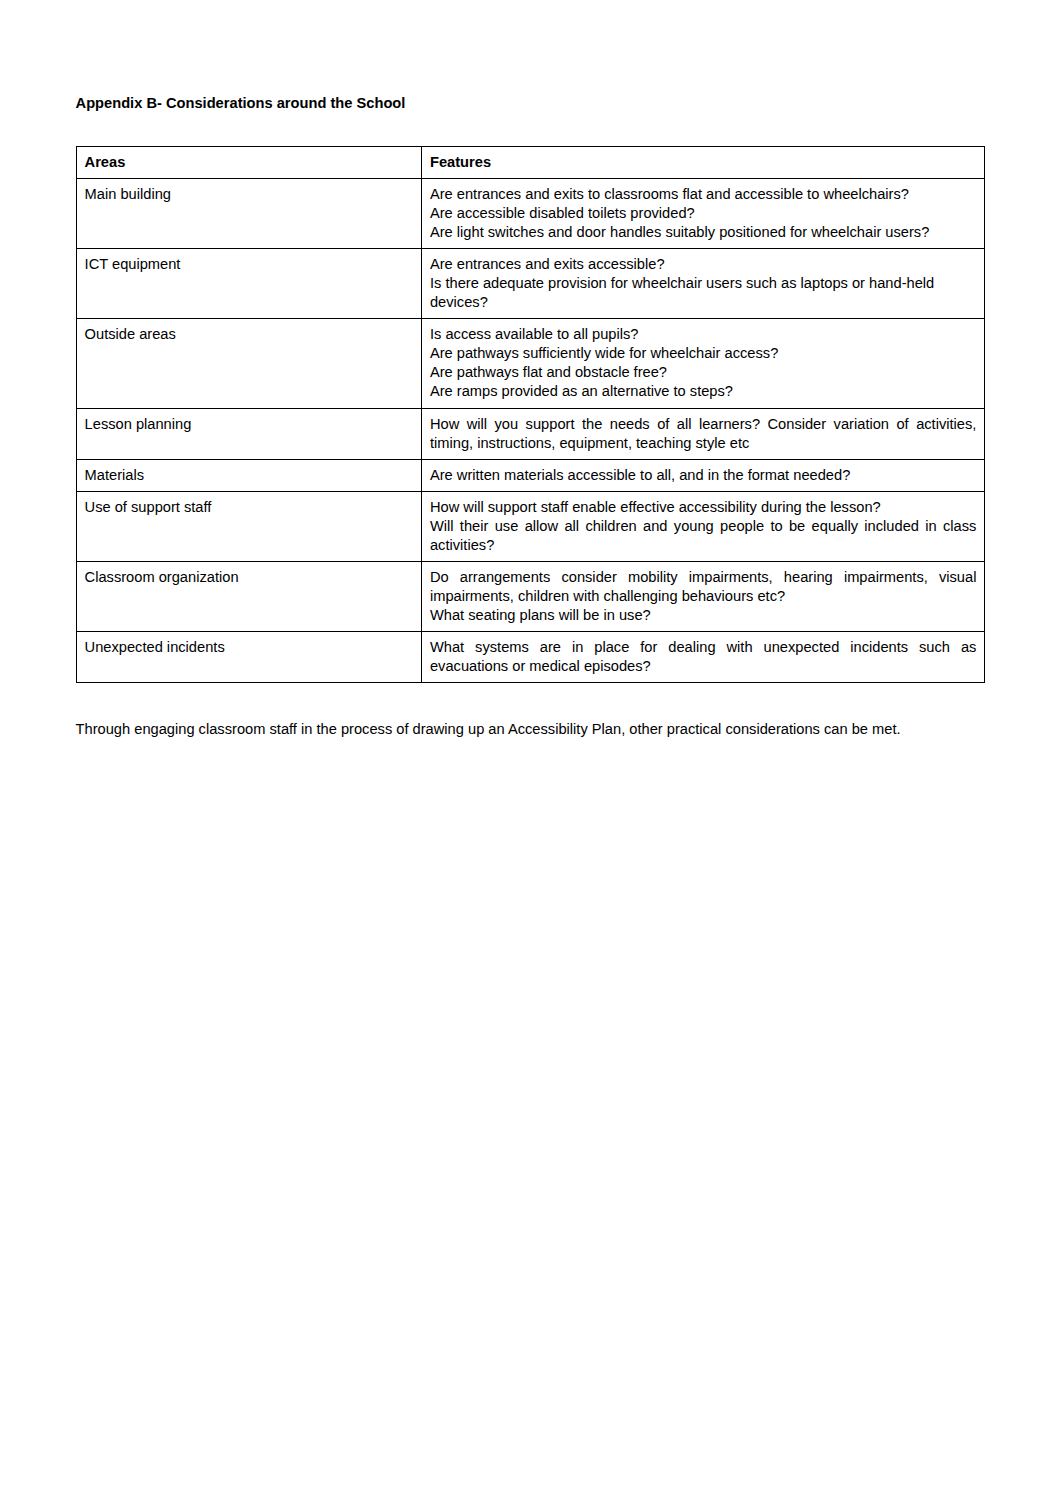Appendix B- Considerations around the School
| Areas | Features |
| --- | --- |
| Main building | Are entrances and exits to classrooms flat and accessible to wheelchairs? Are accessible disabled toilets provided? Are light switches and door handles suitably positioned for wheelchair users? |
| ICT equipment | Are entrances and exits accessible? Is there adequate provision for wheelchair users such as laptops or hand-held devices? |
| Outside areas | Is access available to all pupils? Are pathways sufficiently wide for wheelchair access? Are pathways flat and obstacle free? Are ramps provided as an alternative to steps? |
| Lesson planning | How will you support the needs of all learners? Consider variation of activities, timing, instructions, equipment, teaching style etc |
| Materials | Are written materials accessible to all, and in the format needed? |
| Use of support staff | How will support staff enable effective accessibility during the lesson? Will their use allow all children and young people to be equally included in class activities? |
| Classroom organization | Do arrangements consider mobility impairments, hearing impairments, visual impairments, children with challenging behaviours etc? What seating plans will be in use? |
| Unexpected incidents | What systems are in place for dealing with unexpected incidents such as evacuations or medical episodes? |
Through engaging classroom staff in the process of drawing up an Accessibility Plan, other practical considerations can be met.